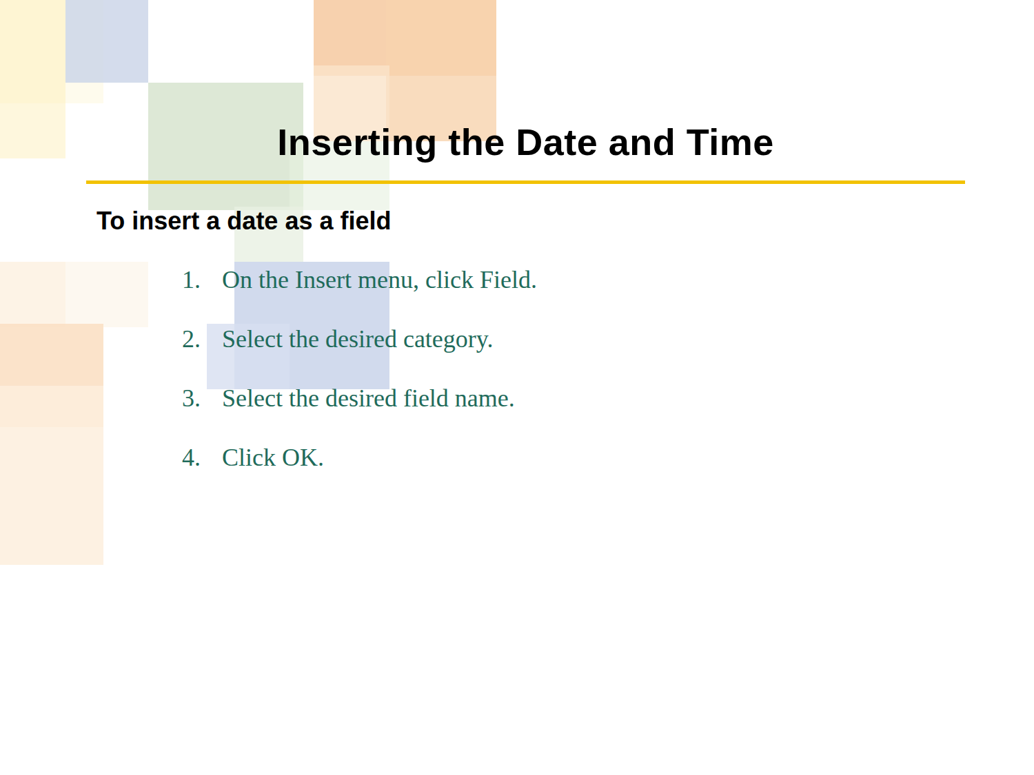Inserting the Date and Time
To insert a date as a field
On the Insert menu, click Field.
Select the desired category.
Select the desired field name.
Click OK.
11